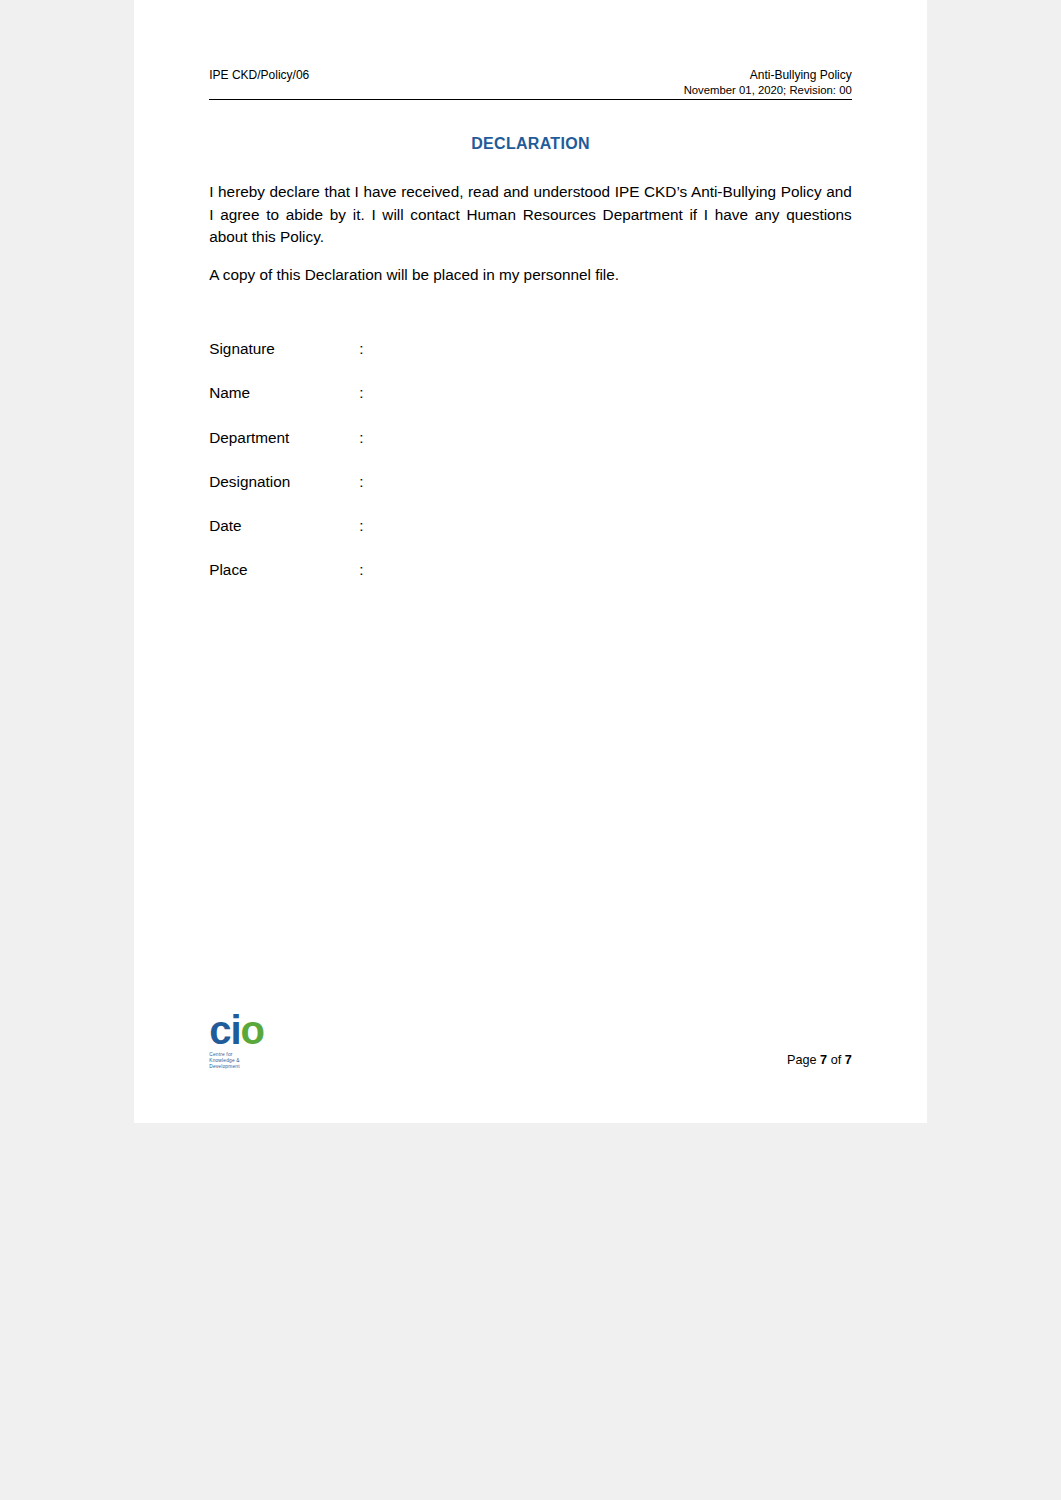IPE CKD/Policy/06
Anti-Bullying Policy November 01, 2020; Revision: 00
DECLARATION
I hereby declare that I have received, read and understood IPE CKD’s Anti-Bullying Policy and I agree to abide by it. I will contact Human Resources Department if I have any questions about this Policy.
A copy of this Declaration will be placed in my personnel file.
| Signature | : | |
| Name | : | |
| Department | : | |
| Designation | : | |
| Date | : | |
| Place | : | |
cio
Centre for
Knowledge &
Development
Page 7 of 7